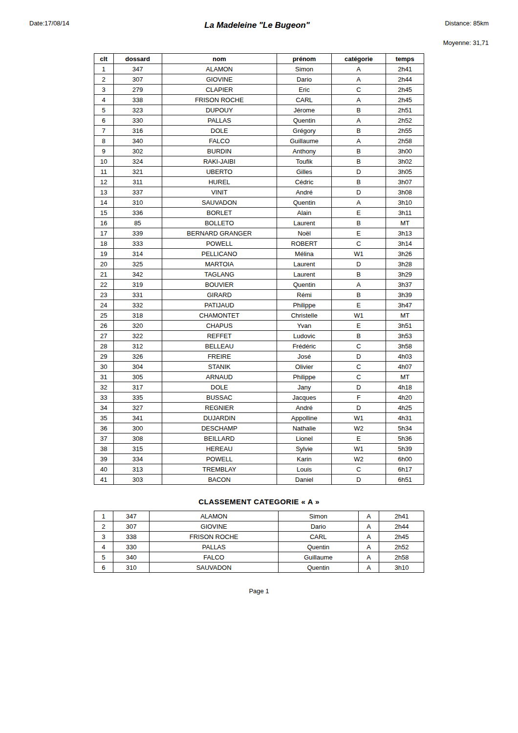Date:17/08/14 Distance: 85km
La Madeleine "Le Bugeon"
Moyenne: 31,71
| clt | dossard | nom | prénom | catégorie | temps |
| --- | --- | --- | --- | --- | --- |
| 1 | 347 | ALAMON | Simon | A | 2h41 |
| 2 | 307 | GIOVINE | Dario | A | 2h44 |
| 3 | 279 | CLAPIER | Eric | C | 2h45 |
| 4 | 338 | FRISON ROCHE | CARL | A | 2h45 |
| 5 | 323 | DUPOUY | Jérome | B | 2h51 |
| 6 | 330 | PALLAS | Quentin | A | 2h52 |
| 7 | 316 | DOLE | Grégory | B | 2h55 |
| 8 | 340 | FALCO | Guillaume | A | 2h58 |
| 9 | 302 | BURDIN | Anthony | B | 3h00 |
| 10 | 324 | RAKI-JAIBI | Toufik | B | 3h02 |
| 11 | 321 | UBERTO | Gilles | D | 3h05 |
| 12 | 311 | HUREL | Cédric | B | 3h07 |
| 13 | 337 | VINIT | André | D | 3h08 |
| 14 | 310 | SAUVADON | Quentin | A | 3h10 |
| 15 | 336 | BORLET | Alain | E | 3h11 |
| 16 | 85 | BOLLETO | Laurent | B | MT |
| 17 | 339 | BERNARD GRANGER | Noël | E | 3h13 |
| 18 | 333 | POWELL | ROBERT | C | 3h14 |
| 19 | 314 | PELLICANO | Mélina | W1 | 3h26 |
| 20 | 325 | MARTOIA | Laurent | D | 3h28 |
| 21 | 342 | TAGLANG | Laurent | B | 3h29 |
| 22 | 319 | BOUVIER | Quentin | A | 3h37 |
| 23 | 331 | GIRARD | Rémi | B | 3h39 |
| 24 | 332 | PATIJAUD | Philippe | E | 3h47 |
| 25 | 318 | CHAMONTET | Christelle | W1 | MT |
| 26 | 320 | CHAPUS | Yvan | E | 3h51 |
| 27 | 322 | REFFET | Ludovic | B | 3h53 |
| 28 | 312 | BELLEAU | Frédéric | C | 3h58 |
| 29 | 326 | FREIRE | José | D | 4h03 |
| 30 | 304 | STANIK | Olivier | C | 4h07 |
| 31 | 305 | ARNAUD | Philippe | C | MT |
| 32 | 317 | DOLE | Jany | D | 4h18 |
| 33 | 335 | BUSSAC | Jacques | F | 4h20 |
| 34 | 327 | REGNIER | André | D | 4h25 |
| 35 | 341 | DUJARDIN | Appolline | W1 | 4h31 |
| 36 | 300 | DESCHAMP | Nathalie | W2 | 5h34 |
| 37 | 308 | BEILLARD | Lionel | E | 5h36 |
| 38 | 315 | HEREAU | Sylvie | W1 | 5h39 |
| 39 | 334 | POWELL | Karin | W2 | 6h00 |
| 40 | 313 | TREMBLAY | Louis | C | 6h17 |
| 41 | 303 | BACON | Daniel | D | 6h51 |
CLASSEMENT CATEGORIE « A »
| 1 | 347 | ALAMON | Simon | A | 2h41 |
| 2 | 307 | GIOVINE | Dario | A | 2h44 |
| 3 | 338 | FRISON ROCHE | CARL | A | 2h45 |
| 4 | 330 | PALLAS | Quentin | A | 2h52 |
| 5 | 340 | FALCO | Guillaume | A | 2h58 |
| 6 | 310 | SAUVADON | Quentin | A | 3h10 |
Page 1